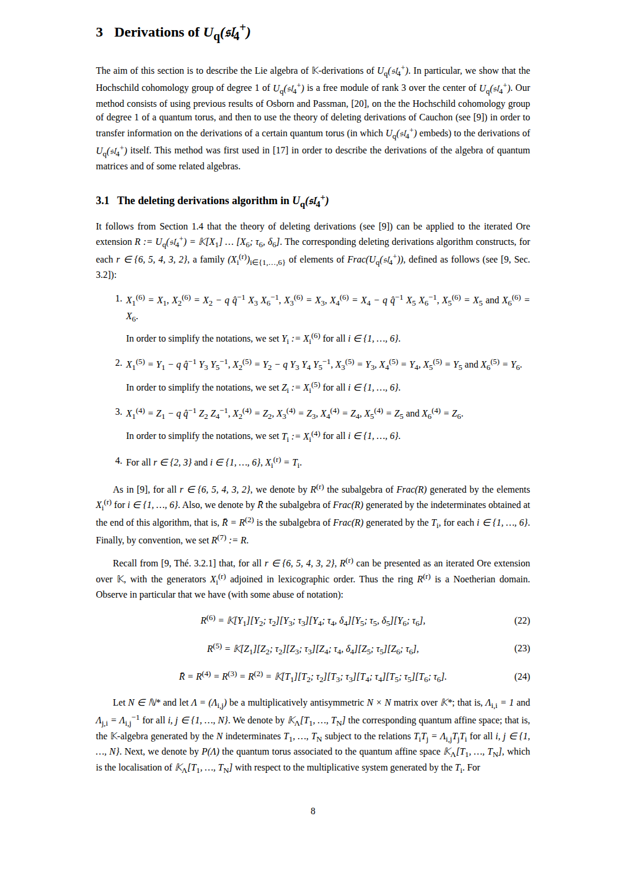3 Derivations of Uq(𝔰𝔩4+)
The aim of this section is to describe the Lie algebra of 𝕂-derivations of Uq(𝔰𝔩4+). In particular, we show that the Hochschild cohomology group of degree 1 of Uq(𝔰𝔩4+) is a free module of rank 3 over the center of Uq(𝔰𝔩4+). Our method consists of using previous results of Osborn and Passman, [20], on the the Hochschild cohomology group of degree 1 of a quantum torus, and then to use the theory of deleting derivations of Cauchon (see [9]) in order to transfer information on the derivations of a certain quantum torus (in which Uq(𝔰𝔩4+) embeds) to the derivations of Uq(𝔰𝔩4+) itself. This method was first used in [17] in order to describe the derivations of the algebra of quantum matrices and of some related algebras.
3.1 The deleting derivations algorithm in Uq(𝔰𝔩4+)
It follows from Section 1.4 that the theory of deleting derivations (see [9]) can be applied to the iterated Ore extension R := Uq(𝔰𝔩4+) = 𝕂[X1] … [X6; τ6, δ6]. The corresponding deleting derivations algorithm constructs, for each r ∈ {6, 5, 4, 3, 2}, a family (Xi(r))i∈{1,…,6} of elements of Frac(Uq(𝔰𝔩4+)), defined as follows (see [9, Sec. 3.2]):
X1(6) = X1, X2(6) = X2 − q q̂−1 X3 X6−1, X3(6) = X3, X4(6) = X4 − q q̂−1 X5 X6−1, X5(6) = X5 and X6(6) = X6.
In order to simplify the notations, we set Yi := Xi(6) for all i ∈ {1, …, 6}.
X1(5) = Y1 − q q̂−1 Y3 Y5−1, X2(5) = Y2 − q Y3 Y4 Y5−1, X3(5) = Y3, X4(5) = Y4, X5(5) = Y5 and X6(5) = Y6.
In order to simplify the notations, we set Zi := Xi(5) for all i ∈ {1, …, 6}.
X1(4) = Z1 − q q̂−1 Z2 Z4−1, X2(4) = Z2, X3(4) = Z3, X4(4) = Z4, X5(4) = Z5 and X6(4) = Z6.
In order to simplify the notations, we set Ti := Xi(4) for all i ∈ {1, …, 6}.
For all r ∈ {2, 3} and i ∈ {1, …, 6}, Xi(r) = Ti.
As in [9], for all r ∈ {6, 5, 4, 3, 2}, we denote by R(r) the subalgebra of Frac(R) generated by the elements Xi(r) for i ∈ {1, …, 6}. Also, we denote by R̄ the subalgebra of Frac(R) generated by the indeterminates obtained at the end of this algorithm, that is, R̄ = R(2) is the subalgebra of Frac(R) generated by the Ti, for each i ∈ {1, …, 6}. Finally, by convention, we set R(7) := R.
Recall from [9, Thé. 3.2.1] that, for all r ∈ {6, 5, 4, 3, 2}, R(r) can be presented as an iterated Ore extension over 𝕂, with the generators Xi(r) adjoined in lexicographic order. Thus the ring R(r) is a Noetherian domain. Observe in particular that we have (with some abuse of notation):
R(6) = 𝕂[Y1][Y2; τ2][Y3; τ3][Y4; τ4, δ4][Y5; τ5, δ5][Y6; τ6],(22) R(5) = 𝕂[Z1][Z2; τ2][Z3; τ3][Z4; τ4, δ4][Z5; τ5][Z6; τ6],(23) R̄ = R(4) = R(3) = R(2) = 𝕂[T1][T2; τ2][T3; τ3][T4; τ4][T5; τ5][T6; τ6].(24)
Let N ∈ ℕ* and let Λ = (Λi,j) be a multiplicatively antisymmetric N × N matrix over 𝕂*; that is, Λi,i = 1 and Λj,i = Λi,j−1 for all i, j ∈ {1, …, N}. We denote by 𝕂Λ[T1, …, TN] the corresponding quantum affine space; that is, the 𝕂-algebra generated by the N indeterminates T1, …, TN subject to the relations TiTj = Λi,jTjTi for all i, j ∈ {1, …, N}. Next, we denote by P(Λ) the quantum torus associated to the quantum affine space 𝕂Λ[T1, …, TN], which is the localisation of 𝕂Λ[T1, …, TN] with respect to the multiplicative system generated by the Ti. For
8